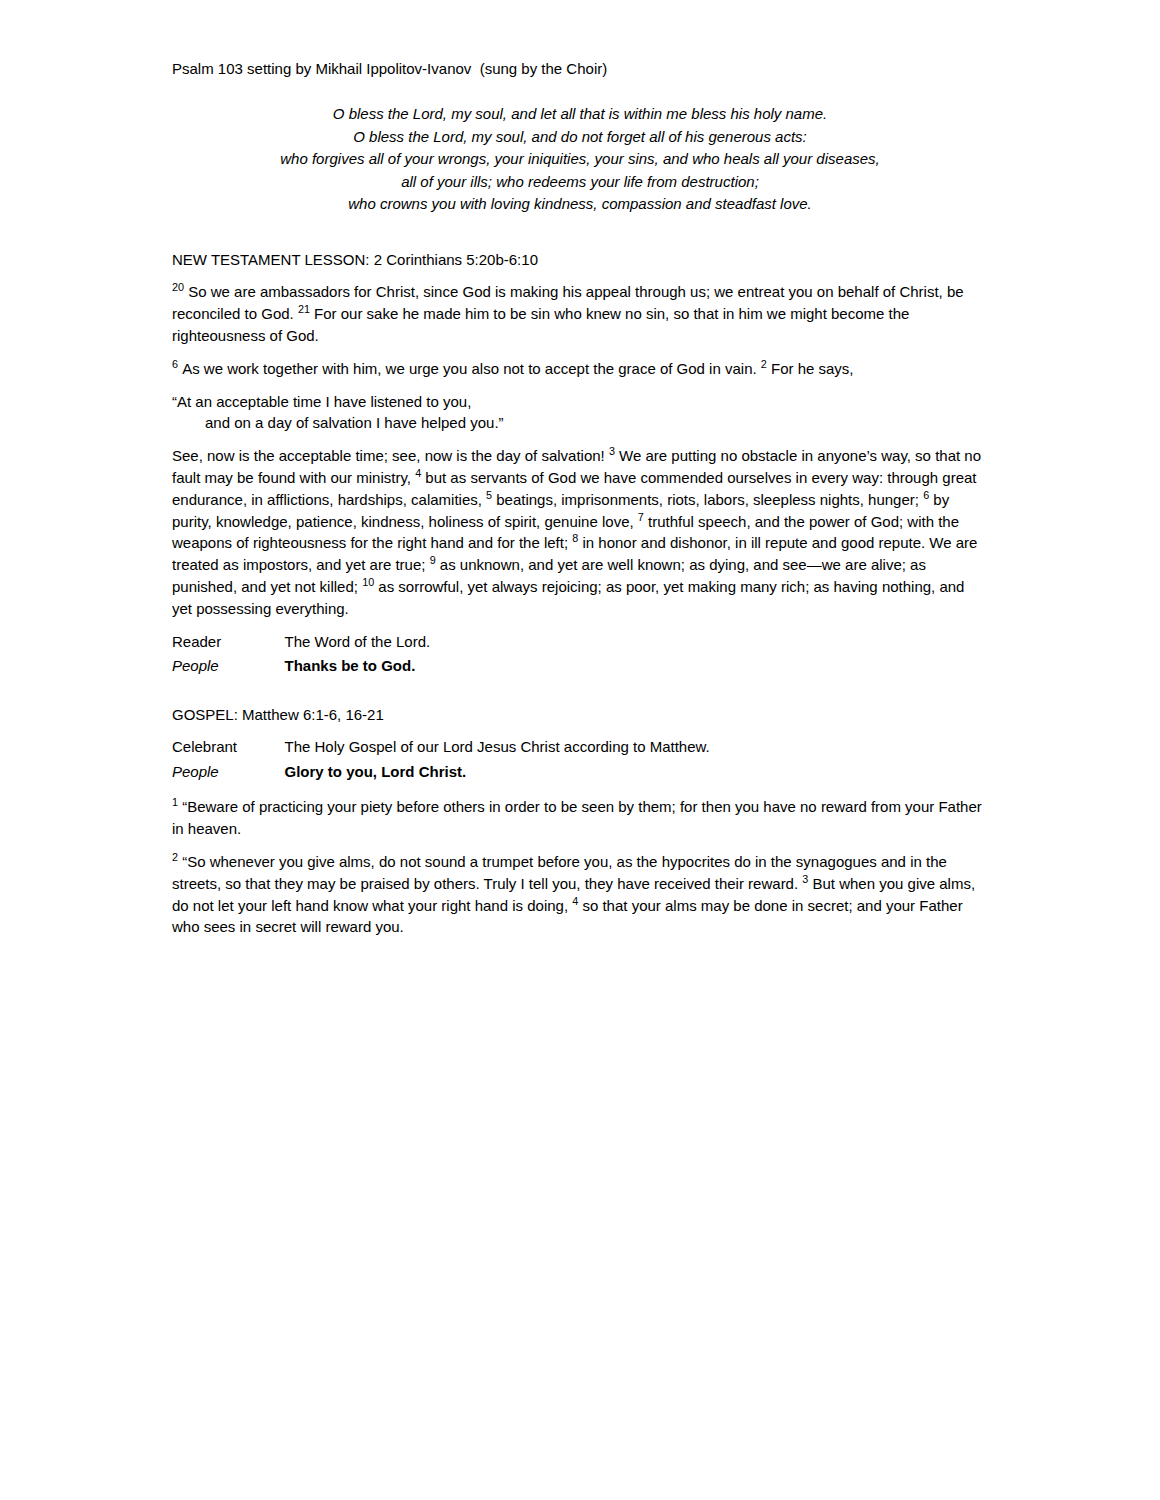Psalm 103 setting by Mikhail Ippolitov-Ivanov (sung by the Choir)
O bless the Lord, my soul, and let all that is within me bless his holy name.
O bless the Lord, my soul, and do not forget all of his generous acts:
who forgives all of your wrongs, your iniquities, your sins, and who heals all your diseases,
all of your ills; who redeems your life from destruction;
who crowns you with loving kindness, compassion and steadfast love.
NEW TESTAMENT LESSON: 2 Corinthians 5:20b-6:10
20 So we are ambassadors for Christ, since God is making his appeal through us; we entreat you on behalf of Christ, be reconciled to God. 21 For our sake he made him to be sin who knew no sin, so that in him we might become the righteousness of God.
6 As we work together with him, we urge you also not to accept the grace of God in vain. 2 For he says,
“At an acceptable time I have listened to you, and on a day of salvation I have helped you.”
See, now is the acceptable time; see, now is the day of salvation! 3 We are putting no obstacle in anyone’s way, so that no fault may be found with our ministry, 4 but as servants of God we have commended ourselves in every way: through great endurance, in afflictions, hardships, calamities, 5 beatings, imprisonments, riots, labors, sleepless nights, hunger; 6 by purity, knowledge, patience, kindness, holiness of spirit, genuine love, 7 truthful speech, and the power of God; with the weapons of righteousness for the right hand and for the left; 8 in honor and dishonor, in ill repute and good repute. We are treated as impostors, and yet are true; 9 as unknown, and yet are well known; as dying, and see—we are alive; as punished, and yet not killed; 10 as sorrowful, yet always rejoicing; as poor, yet making many rich; as having nothing, and yet possessing everything.
Reader The Word of the Lord.
People Thanks be to God.
GOSPEL: Matthew 6:1-6, 16-21
Celebrant The Holy Gospel of our Lord Jesus Christ according to Matthew.
People Glory to you, Lord Christ.
1 “Beware of practicing your piety before others in order to be seen by them; for then you have no reward from your Father in heaven.
2 “So whenever you give alms, do not sound a trumpet before you, as the hypocrites do in the synagogues and in the streets, so that they may be praised by others. Truly I tell you, they have received their reward. 3 But when you give alms, do not let your left hand know what your right hand is doing, 4 so that your alms may be done in secret; and your Father who sees in secret will reward you.